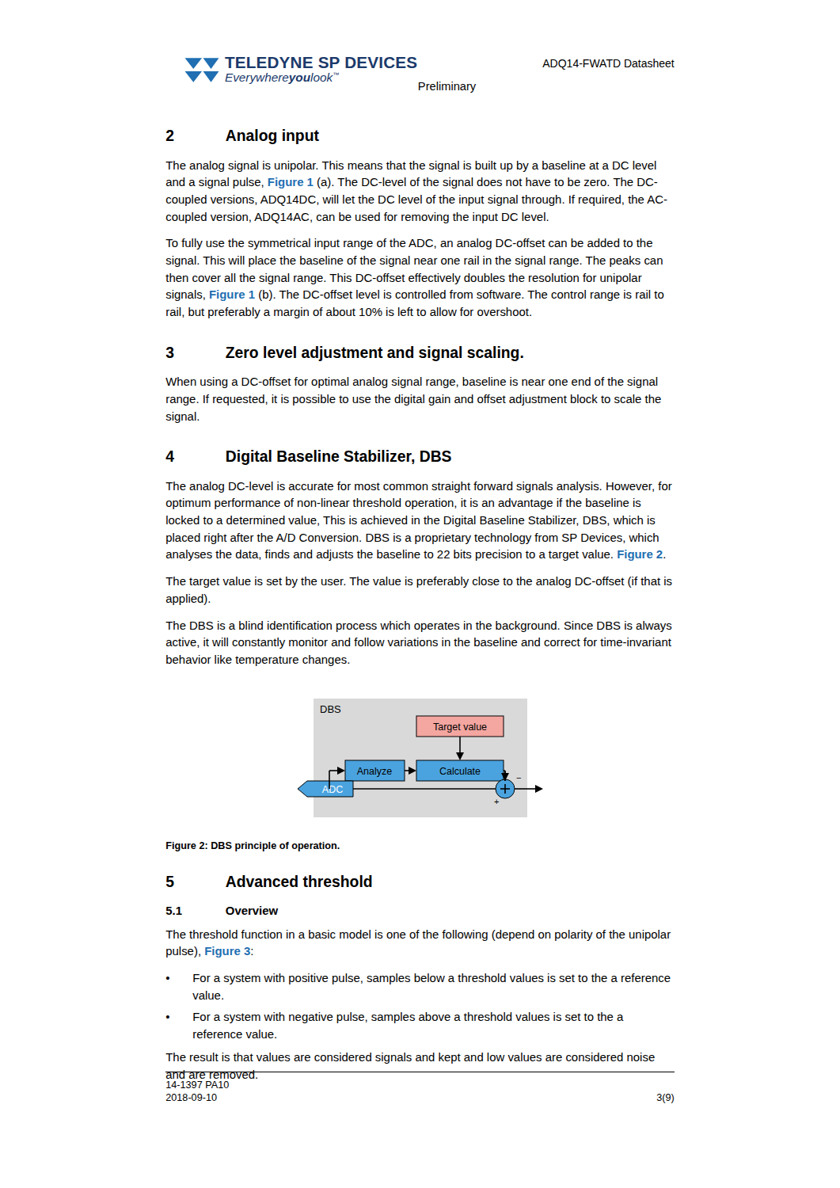TELEDYNE SP DEVICES
Everywhereyoulook™
ADQ14-FWATD Datasheet
Preliminary
2 Analog input
The analog signal is unipolar. This means that the signal is built up by a baseline at a DC level and a signal pulse, Figure 1 (a). The DC-level of the signal does not have to be zero. The DC-coupled versions, ADQ14DC, will let the DC level of the input signal through. If required, the AC-coupled version, ADQ14AC, can be used for removing the input DC level.
To fully use the symmetrical input range of the ADC, an analog DC-offset can be added to the signal. This will place the baseline of the signal near one rail in the signal range. The peaks can then cover all the signal range. This DC-offset effectively doubles the resolution for unipolar signals, Figure 1 (b). The DC-offset level is controlled from software. The control range is rail to rail, but preferably a margin of about 10% is left to allow for overshoot.
3 Zero level adjustment and signal scaling.
When using a DC-offset for optimal analog signal range, baseline is near one end of the signal range. If requested, it is possible to use the digital gain and offset adjustment block to scale the signal.
4 Digital Baseline Stabilizer, DBS
The analog DC-level is accurate for most common straight forward signals analysis. However, for optimum performance of non-linear threshold operation, it is an advantage if the baseline is locked to a determined value, This is achieved in the Digital Baseline Stabilizer, DBS, which is placed right after the A/D Conversion. DBS is a proprietary technology from SP Devices, which analyses the data, finds and adjusts the baseline to 22 bits precision to a target value. Figure 2.
The target value is set by the user. The value is preferably close to the analog DC-offset (if that is applied).
The DBS is a blind identification process which operates in the background. Since DBS is always active, it will constantly monitor and follow variations in the baseline and correct for time-invariant behavior like temperature changes.
DBS Target value Analyze Calculate ADC − +
Figure 2: DBS principle of operation.
5 Advanced threshold
5.1 Overview
The threshold function in a basic model is one of the following (depend on polarity of the unipolar pulse), Figure 3:
•For a system with positive pulse, samples below a threshold values is set to the a reference value.
•For a system with negative pulse, samples above a threshold values is set to the a reference value.
The result is that values are considered signals and kept and low values are considered noise and are removed.
14-1397 PA10
2018-09-10
3(9)